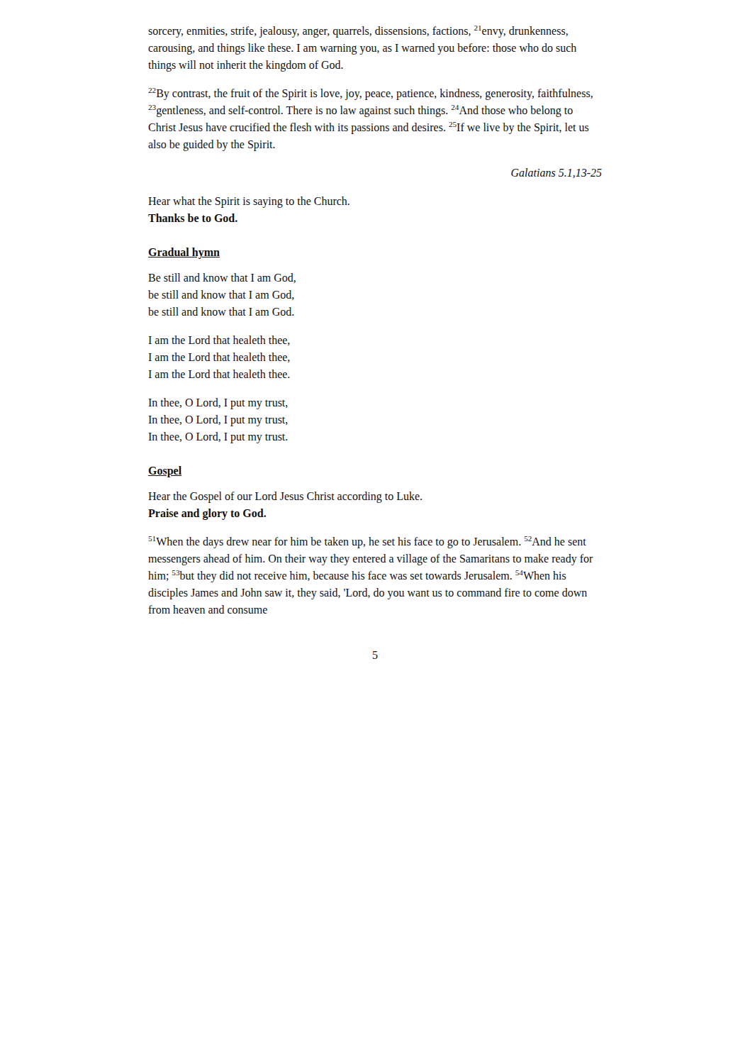sorcery, enmities, strife, jealousy, anger, quarrels, dissensions, factions, 21envy, drunkenness, carousing, and things like these. I am warning you, as I warned you before: those who do such things will not inherit the kingdom of God.
22 By contrast, the fruit of the Spirit is love, joy, peace, patience, kindness, generosity, faithfulness, 23gentleness, and self-control. There is no law against such things. 24 And those who belong to Christ Jesus have crucified the flesh with its passions and desires. 25 If we live by the Spirit, let us also be guided by the Spirit.
Galatians 5.1,13-25
Hear what the Spirit is saying to the Church.
Thanks be to God.
Gradual hymn
Be still and know that I am God,
be still and know that I am God,
be still and know that I am God.
I am the Lord that healeth thee,
I am the Lord that healeth thee,
I am the Lord that healeth thee.
In thee, O Lord, I put my trust,
In thee, O Lord, I put my trust,
In thee, O Lord, I put my trust.
Gospel
Hear the Gospel of our Lord Jesus Christ according to Luke.
Praise and glory to God.
51 When the days drew near for him be taken up, he set his face to go to Jerusalem. 52 And he sent messengers ahead of him. On their way they entered a village of the Samaritans to make ready for him; 53but they did not receive him, because his face was set towards Jerusalem. 54 When his disciples James and John saw it, they said, 'Lord, do you want us to command fire to come down from heaven and consume
5